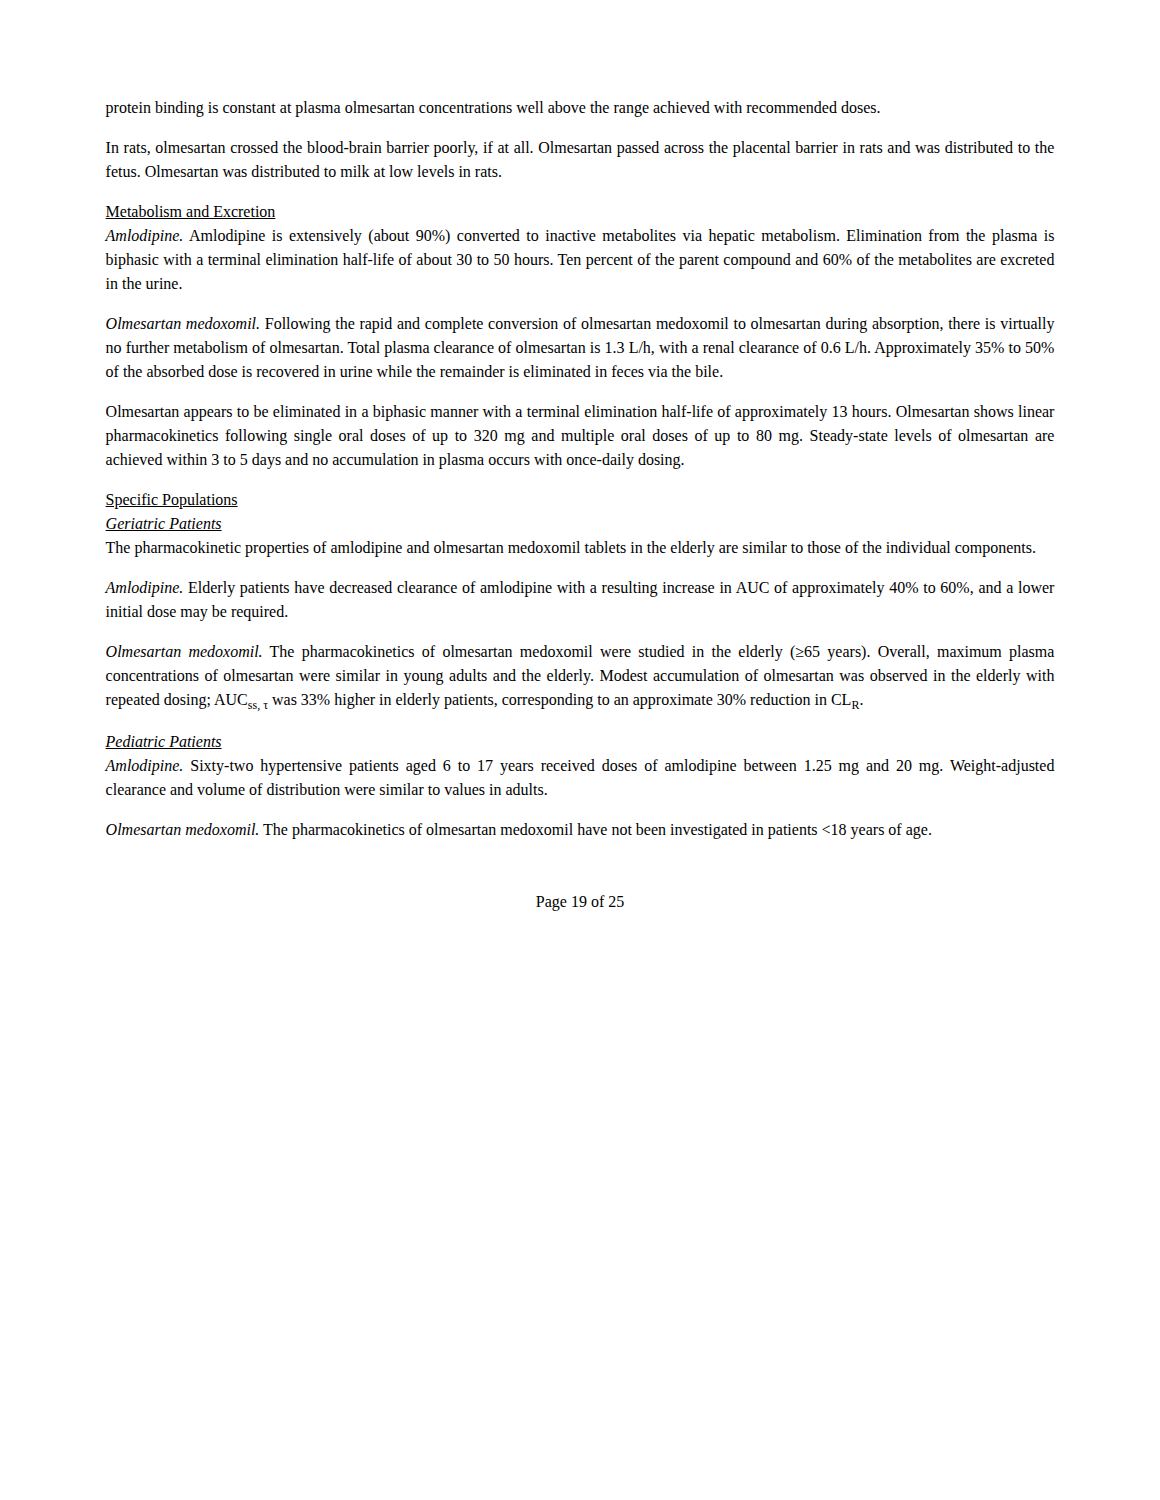protein binding is constant at plasma olmesartan concentrations well above the range achieved with recommended doses.
In rats, olmesartan crossed the blood-brain barrier poorly, if at all. Olmesartan passed across the placental barrier in rats and was distributed to the fetus. Olmesartan was distributed to milk at low levels in rats.
Metabolism and Excretion
Amlodipine. Amlodipine is extensively (about 90%) converted to inactive metabolites via hepatic metabolism. Elimination from the plasma is biphasic with a terminal elimination half-life of about 30 to 50 hours. Ten percent of the parent compound and 60% of the metabolites are excreted in the urine.
Olmesartan medoxomil. Following the rapid and complete conversion of olmesartan medoxomil to olmesartan during absorption, there is virtually no further metabolism of olmesartan. Total plasma clearance of olmesartan is 1.3 L/h, with a renal clearance of 0.6 L/h. Approximately 35% to 50% of the absorbed dose is recovered in urine while the remainder is eliminated in feces via the bile.
Olmesartan appears to be eliminated in a biphasic manner with a terminal elimination half-life of approximately 13 hours. Olmesartan shows linear pharmacokinetics following single oral doses of up to 320 mg and multiple oral doses of up to 80 mg. Steady-state levels of olmesartan are achieved within 3 to 5 days and no accumulation in plasma occurs with once-daily dosing.
Specific Populations
Geriatric Patients
The pharmacokinetic properties of amlodipine and olmesartan medoxomil tablets in the elderly are similar to those of the individual components.
Amlodipine. Elderly patients have decreased clearance of amlodipine with a resulting increase in AUC of approximately 40% to 60%, and a lower initial dose may be required.
Olmesartan medoxomil. The pharmacokinetics of olmesartan medoxomil were studied in the elderly (≥65 years). Overall, maximum plasma concentrations of olmesartan were similar in young adults and the elderly. Modest accumulation of olmesartan was observed in the elderly with repeated dosing; AUCss, τ was 33% higher in elderly patients, corresponding to an approximate 30% reduction in CLR.
Pediatric Patients
Amlodipine. Sixty-two hypertensive patients aged 6 to 17 years received doses of amlodipine between 1.25 mg and 20 mg. Weight-adjusted clearance and volume of distribution were similar to values in adults.
Olmesartan medoxomil. The pharmacokinetics of olmesartan medoxomil have not been investigated in patients <18 years of age.
Page 19 of 25